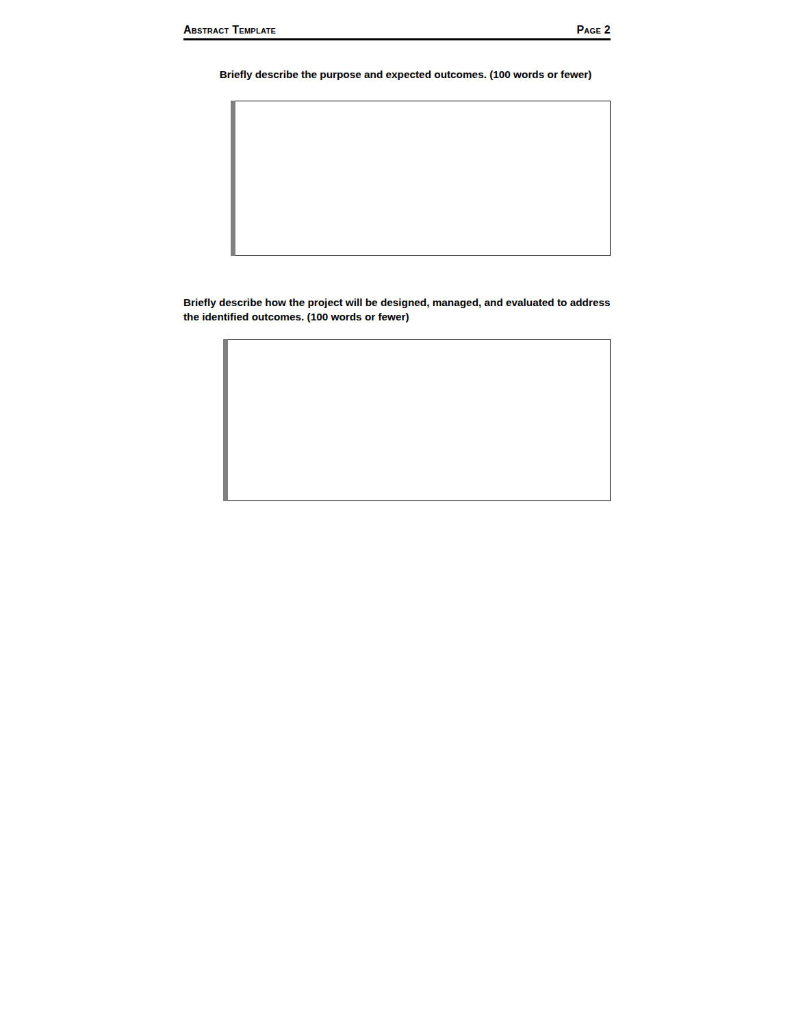Abstract Template
Page 2
Briefly describe the purpose and expected outcomes. (100 words or fewer)
Briefly describe how the project will be designed, managed, and evaluated to address the identified outcomes. (100 words or fewer)